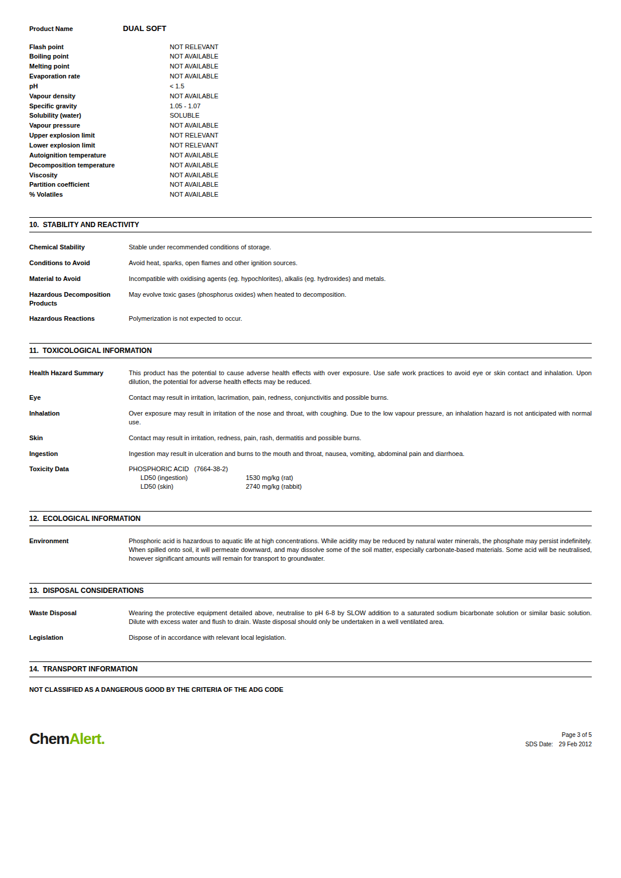Product Name DUAL SOFT
| Flash point | NOT RELEVANT |
| Boiling point | NOT AVAILABLE |
| Melting point | NOT AVAILABLE |
| Evaporation rate | NOT AVAILABLE |
| pH | < 1.5 |
| Vapour density | NOT AVAILABLE |
| Specific gravity | 1.05 - 1.07 |
| Solubility (water) | SOLUBLE |
| Vapour pressure | NOT AVAILABLE |
| Upper explosion limit | NOT RELEVANT |
| Lower explosion limit | NOT RELEVANT |
| Autoignition temperature | NOT AVAILABLE |
| Decomposition temperature | NOT AVAILABLE |
| Viscosity | NOT AVAILABLE |
| Partition coefficient | NOT AVAILABLE |
| % Volatiles | NOT AVAILABLE |
10. STABILITY AND REACTIVITY
| Chemical Stability | Stable under recommended conditions of storage. |
| Conditions to Avoid | Avoid heat, sparks, open flames and other ignition sources. |
| Material to Avoid | Incompatible with oxidising agents (eg. hypochlorites), alkalis (eg. hydroxides) and metals. |
| Hazardous Decomposition Products | May evolve toxic gases (phosphorus oxides) when heated to decomposition. |
| Hazardous Reactions | Polymerization is not expected to occur. |
11. TOXICOLOGICAL INFORMATION
| Health Hazard Summary | This product has the potential to cause adverse health effects with over exposure. Use safe work practices to avoid eye or skin contact and inhalation. Upon dilution, the potential for adverse health effects may be reduced. |
| Eye | Contact may result in irritation, lacrimation, pain, redness, conjunctivitis and possible burns. |
| Inhalation | Over exposure may result in irritation of the nose and throat, with coughing. Due to the low vapour pressure, an inhalation hazard is not anticipated with normal use. |
| Skin | Contact may result in irritation, redness, pain, rash, dermatitis and possible burns. |
| Ingestion | Ingestion may result in ulceration and burns to the mouth and throat, nausea, vomiting, abdominal pain and diarrhoea. |
| Toxicity Data | PHOSPHORIC ACID (7664-38-2) LD50 (ingestion) 1530 mg/kg (rat) LD50 (skin) 2740 mg/kg (rabbit) |
12. ECOLOGICAL INFORMATION
| Environment | Phosphoric acid is hazardous to aquatic life at high concentrations. While acidity may be reduced by natural water minerals, the phosphate may persist indefinitely. When spilled onto soil, it will permeate downward, and may dissolve some of the soil matter, especially carbonate-based materials. Some acid will be neutralised, however significant amounts will remain for transport to groundwater. |
13. DISPOSAL CONSIDERATIONS
| Waste Disposal | Wearing the protective equipment detailed above, neutralise to pH 6-8 by SLOW addition to a saturated sodium bicarbonate solution or similar basic solution. Dilute with excess water and flush to drain. Waste disposal should only be undertaken in a well ventilated area. |
| Legislation | Dispose of in accordance with relevant local legislation. |
14. TRANSPORT INFORMATION
NOT CLASSIFIED AS A DANGEROUS GOOD BY THE CRITERIA OF THE ADG CODE
Chem Alert.
Page 3 of 5
SDS Date: 29 Feb 2012